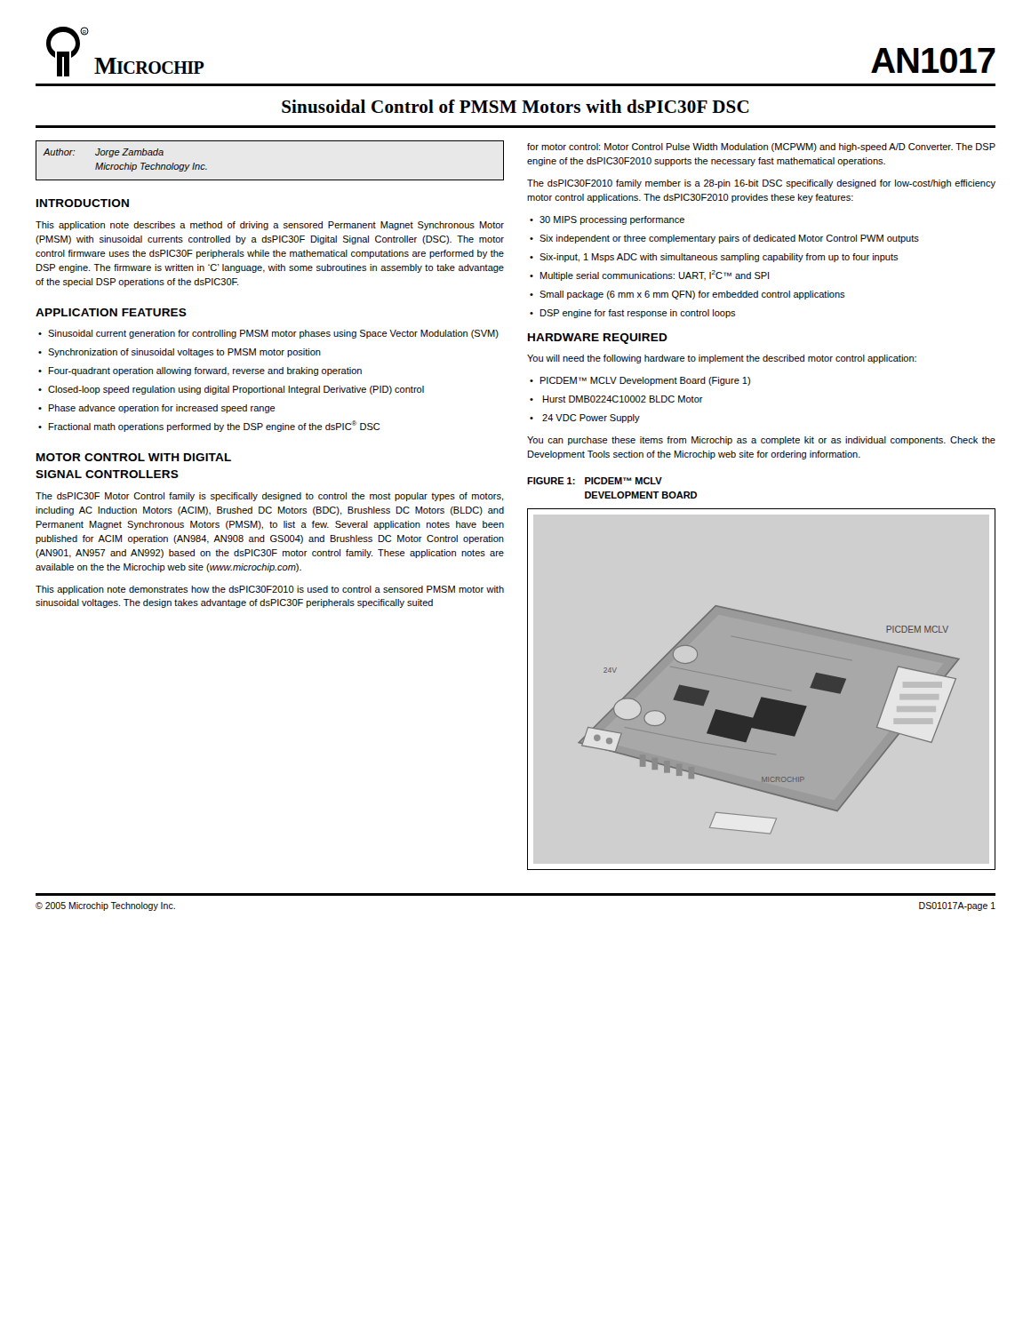R
MICROCHIP
AN1017
Sinusoidal Control of PMSM Motors with dsPIC30F DSC
| Author: | Jorge Zambada |
| | Microchip Technology Inc. |
INTRODUCTION
This application note describes a method of driving a sensored Permanent Magnet Synchronous Motor (PMSM) with sinusoidal currents controlled by a dsPIC30F Digital Signal Controller (DSC). The motor control firmware uses the dsPIC30F peripherals while the mathematical computations are performed by the DSP engine. The firmware is written in ‘C’ language, with some subroutines in assembly to take advantage of the special DSP operations of the dsPIC30F.
APPLICATION FEATURES
Sinusoidal current generation for controlling PMSM motor phases using Space Vector Modulation (SVM)
Synchronization of sinusoidal voltages to PMSM motor position
Four-quadrant operation allowing forward, reverse and braking operation
Closed-loop speed regulation using digital Proportional Integral Derivative (PID) control
Phase advance operation for increased speed range
Fractional math operations performed by the DSP engine of the dsPIC® DSC
MOTOR CONTROL WITH DIGITAL
SIGNAL CONTROLLERS
The dsPIC30F Motor Control family is specifically designed to control the most popular types of motors, including AC Induction Motors (ACIM), Brushed DC Motors (BDC), Brushless DC Motors (BLDC) and Permanent Magnet Synchronous Motors (PMSM), to list a few. Several application notes have been published for ACIM operation (AN984, AN908 and GS004) and Brushless DC Motor Control operation (AN901, AN957 and AN992) based on the dsPIC30F motor control family. These application notes are available on the the Microchip web site (www.microchip.com).
This application note demonstrates how the dsPIC30F2010 is used to control a sensored PMSM motor with sinusoidal voltages. The design takes advantage of dsPIC30F peripherals specifically suited
for motor control: Motor Control Pulse Width Modulation (MCPWM) and high-speed A/D Converter. The DSP engine of the dsPIC30F2010 supports the necessary fast mathematical operations.
The dsPIC30F2010 family member is a 28-pin 16-bit DSC specifically designed for low-cost/high efficiency motor control applications. The dsPIC30F2010 provides these key features:
30 MIPS processing performance
Six independent or three complementary pairs of dedicated Motor Control PWM outputs
Six-input, 1 Msps ADC with simultaneous sampling capability from up to four inputs
Multiple serial communications: UART, I2C™ and SPI
Small package (6 mm x 6 mm QFN) for embedded control applications
DSP engine for fast response in control loops
HARDWARE REQUIRED
You will need the following hardware to implement the described motor control application:
PICDEM™ MCLV Development Board (Figure 1)
Hurst DMB0224C10002 BLDC Motor
24 VDC Power Supply
You can purchase these items from Microchip as a complete kit or as individual components. Check the Development Tools section of the Microchip web site for ordering information.
FIGURE 1: PICDEM™ MCLV
DEVELOPMENT BOARD
PICDEM MCLV 24V MICROCHIP
© 2005 Microchip Technology Inc. DS01017A-page 1